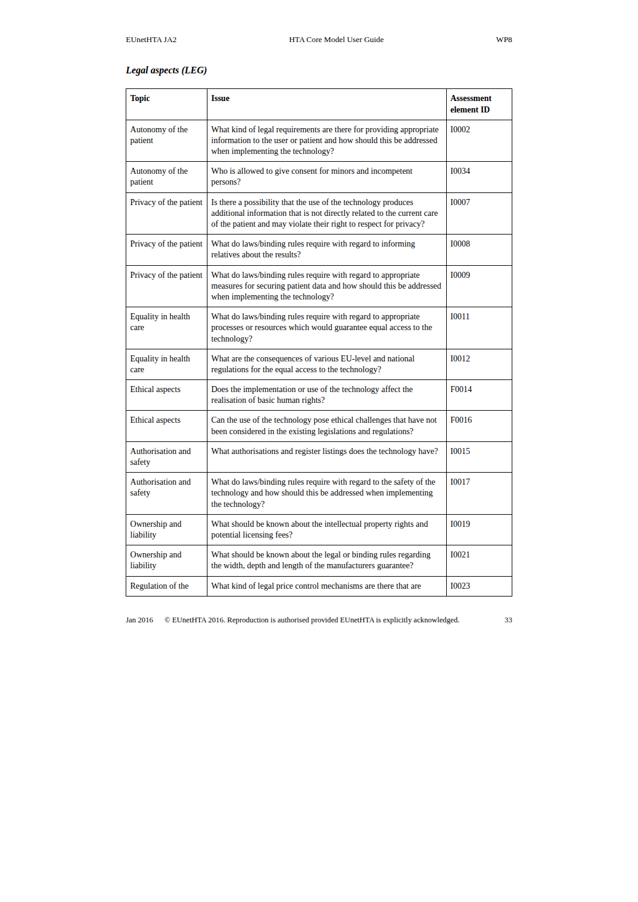EUnetHTA JA2
HTA Core Model User Guide
WP8
Legal aspects (LEG)
| Topic | Issue | Assessment element ID |
| --- | --- | --- |
| Autonomy of the patient | What kind of legal requirements are there for providing appropriate information to the user or patient and how should this be addressed when implementing the technology? | I0002 |
| Autonomy of the patient | Who is allowed to give consent for minors and incompetent persons? | I0034 |
| Privacy of the patient | Is there a possibility that the use of the technology produces additional information that is not directly related to the current care of the patient and may violate their right to respect for privacy? | I0007 |
| Privacy of the patient | What do laws/binding rules require with regard to informing relatives about the results? | I0008 |
| Privacy of the patient | What do laws/binding rules require with regard to appropriate measures for securing patient data and how should this be addressed when implementing the technology? | I0009 |
| Equality in health care | What do laws/binding rules require with regard to appropriate processes or resources which would guarantee equal access to the technology? | I0011 |
| Equality in health care | What are the consequences of various EU-level and national regulations for the equal access to the technology? | I0012 |
| Ethical aspects | Does the implementation or use of the technology affect the realisation of basic human rights? | F0014 |
| Ethical aspects | Can the use of the technology pose ethical challenges that have not been considered in the existing legislations and regulations? | F0016 |
| Authorisation and safety | What authorisations and register listings does the technology have? | I0015 |
| Authorisation and safety | What do laws/binding rules require with regard to the safety of the technology and how should this be addressed when implementing the technology? | I0017 |
| Ownership and liability | What should be known about the intellectual property rights and potential licensing fees? | I0019 |
| Ownership and liability | What should be known about the legal or binding rules regarding the width, depth and length of the manufacturers guarantee? | I0021 |
| Regulation of the | What kind of legal price control mechanisms are there that are | I0023 |
Jan 2016
© EUnetHTA 2016. Reproduction is authorised provided EUnetHTA is explicitly acknowledged.
33